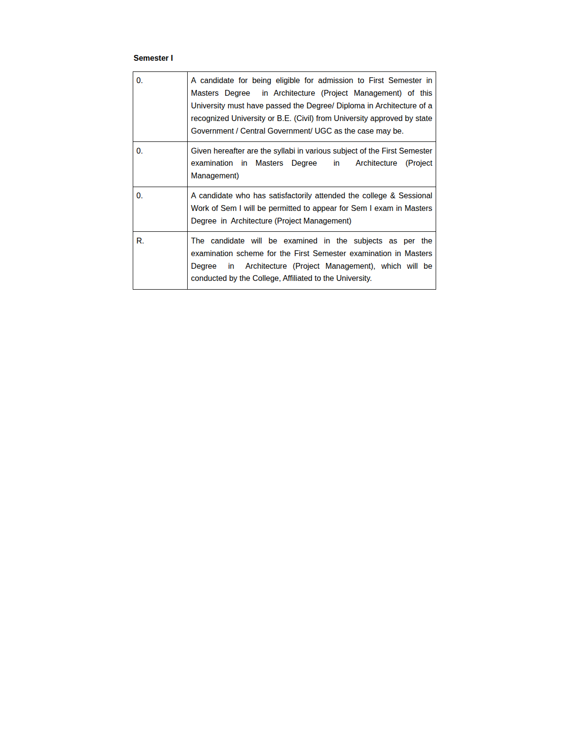Semester I
| 0. | A candidate for being eligible for admission to First Semester in Masters Degree in Architecture (Project Management) of this University must have passed the Degree/ Diploma in Architecture of a recognized University or B.E. (Civil) from University approved by state Government / Central Government/ UGC as the case may be. |
| 0. | Given hereafter are the syllabi in various subject of the First Semester examination in Masters Degree in Architecture (Project Management) |
| 0. | A candidate who has satisfactorily attended the college & Sessional Work of Sem I will be permitted to appear for Sem I exam in Masters Degree in Architecture (Project Management) |
| R. | The candidate will be examined in the subjects as per the examination scheme for the First Semester examination in Masters Degree in Architecture (Project Management), which will be conducted by the College, Affiliated to the University. |